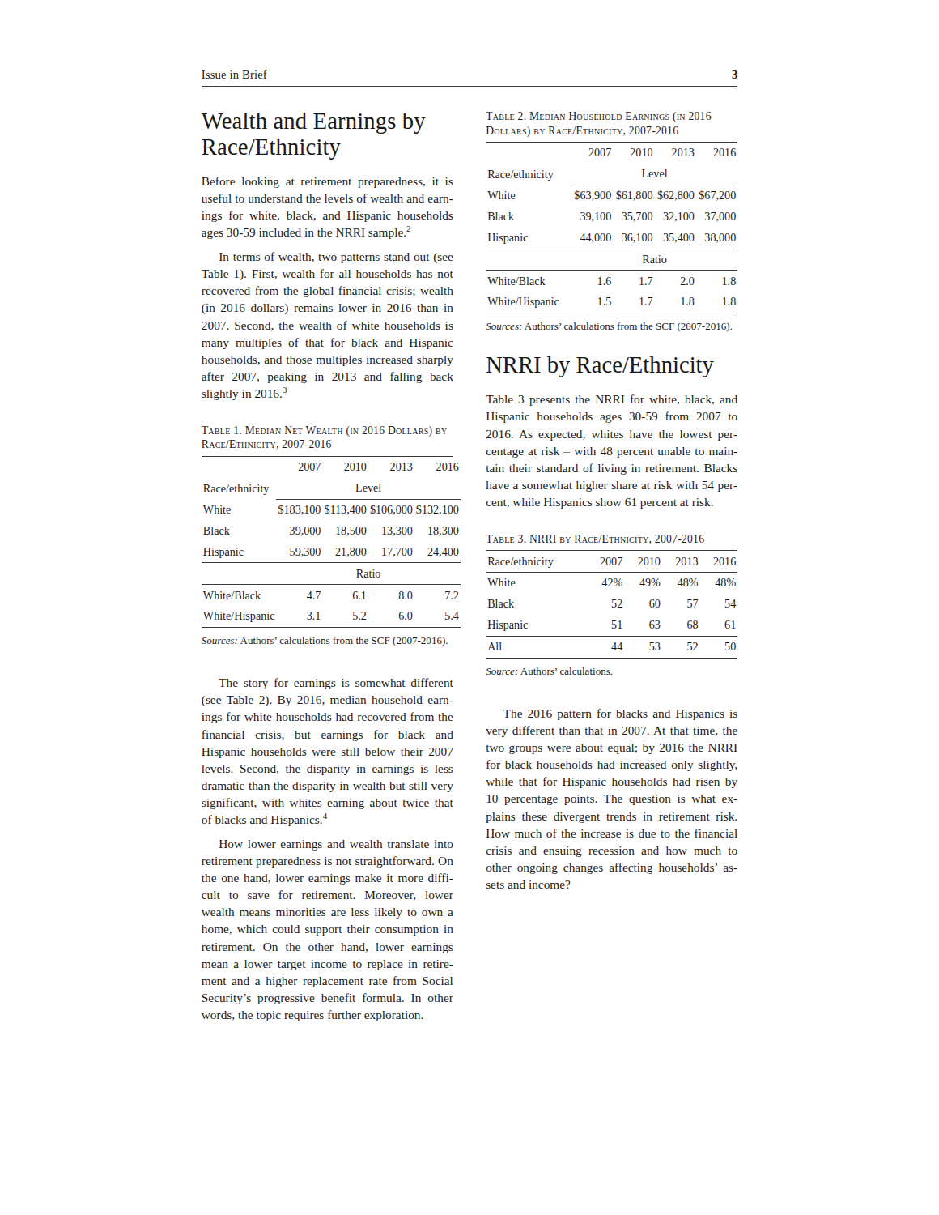Issue in Brief 3
Wealth and Earnings by
Race/Ethnicity
Before looking at retirement preparedness, it is useful to understand the levels of wealth and earnings for white, black, and Hispanic households ages 30-59 included in the NRRI sample.2
In terms of wealth, two patterns stand out (see Table 1). First, wealth for all households has not recovered from the global financial crisis; wealth (in 2016 dollars) remains lower in 2016 than in 2007. Second, the wealth of white households is many multiples of that for black and Hispanic households, and those multiples increased sharply after 2007, peaking in 2013 and falling back slightly in 2016.3
Table 1. Median Net Wealth (in 2016 Dollars) by Race/Ethnicity, 2007-2016
| Race/ethnicity | 2007 | 2010 | 2013 | 2016 |
| --- | --- | --- | --- | --- |
| Level |
| White | $183,100 | $113,400 | $106,000 | $132,100 |
| Black | 39,000 | 18,500 | 13,300 | 18,300 |
| Hispanic | 59,300 | 21,800 | 17,700 | 24,400 |
| | Ratio |
| White/Black | 4.7 | 6.1 | 8.0 | 7.2 |
| White/Hispanic | 3.1 | 5.2 | 6.0 | 5.4 |
Sources: Authors’ calculations from the SCF (2007-2016).
The story for earnings is somewhat different (see Table 2). By 2016, median household earnings for white households had recovered from the financial crisis, but earnings for black and Hispanic households were still below their 2007 levels. Second, the disparity in earnings is less dramatic than the disparity in wealth but still very significant, with whites earning about twice that of blacks and Hispanics.4
How lower earnings and wealth translate into retirement preparedness is not straightforward. On the one hand, lower earnings make it more difficult to save for retirement. Moreover, lower wealth means minorities are less likely to own a home, which could support their consumption in retirement. On the other hand, lower earnings mean a lower target income to replace in retirement and a higher replacement rate from Social Security’s progressive benefit formula. In other words, the topic requires further exploration.
Table 2. Median Household Earnings (in 2016 Dollars) by Race/Ethnicity, 2007-2016
| Race/ethnicity | 2007 | 2010 | 2013 | 2016 |
| --- | --- | --- | --- | --- |
| Level |
| White | $63,900 | $61,800 | $62,800 | $67,200 |
| Black | 39,100 | 35,700 | 32,100 | 37,000 |
| Hispanic | 44,000 | 36,100 | 35,400 | 38,000 |
| | Ratio |
| White/Black | 1.6 | 1.7 | 2.0 | 1.8 |
| White/Hispanic | 1.5 | 1.7 | 1.8 | 1.8 |
Sources: Authors’ calculations from the SCF (2007-2016).
NRRI by Race/Ethnicity
Table 3 presents the NRRI for white, black, and Hispanic households ages 30-59 from 2007 to 2016. As expected, whites have the lowest percentage at risk – with 48 percent unable to maintain their standard of living in retirement. Blacks have a somewhat higher share at risk with 54 percent, while Hispanics show 61 percent at risk.
Table 3. NRRI by Race/Ethnicity, 2007-2016
| Race/ethnicity | 2007 | 2010 | 2013 | 2016 |
| --- | --- | --- | --- | --- |
| White | 42% | 49% | 48% | 48% |
| Black | 52 | 60 | 57 | 54 |
| Hispanic | 51 | 63 | 68 | 61 |
| All | 44 | 53 | 52 | 50 |
Source: Authors’ calculations.
The 2016 pattern for blacks and Hispanics is very different than that in 2007. At that time, the two groups were about equal; by 2016 the NRRI for black households had increased only slightly, while that for Hispanic households had risen by 10 percentage points. The question is what explains these divergent trends in retirement risk. How much of the increase is due to the financial crisis and ensuing recession and how much to other ongoing changes affecting households’ assets and income?